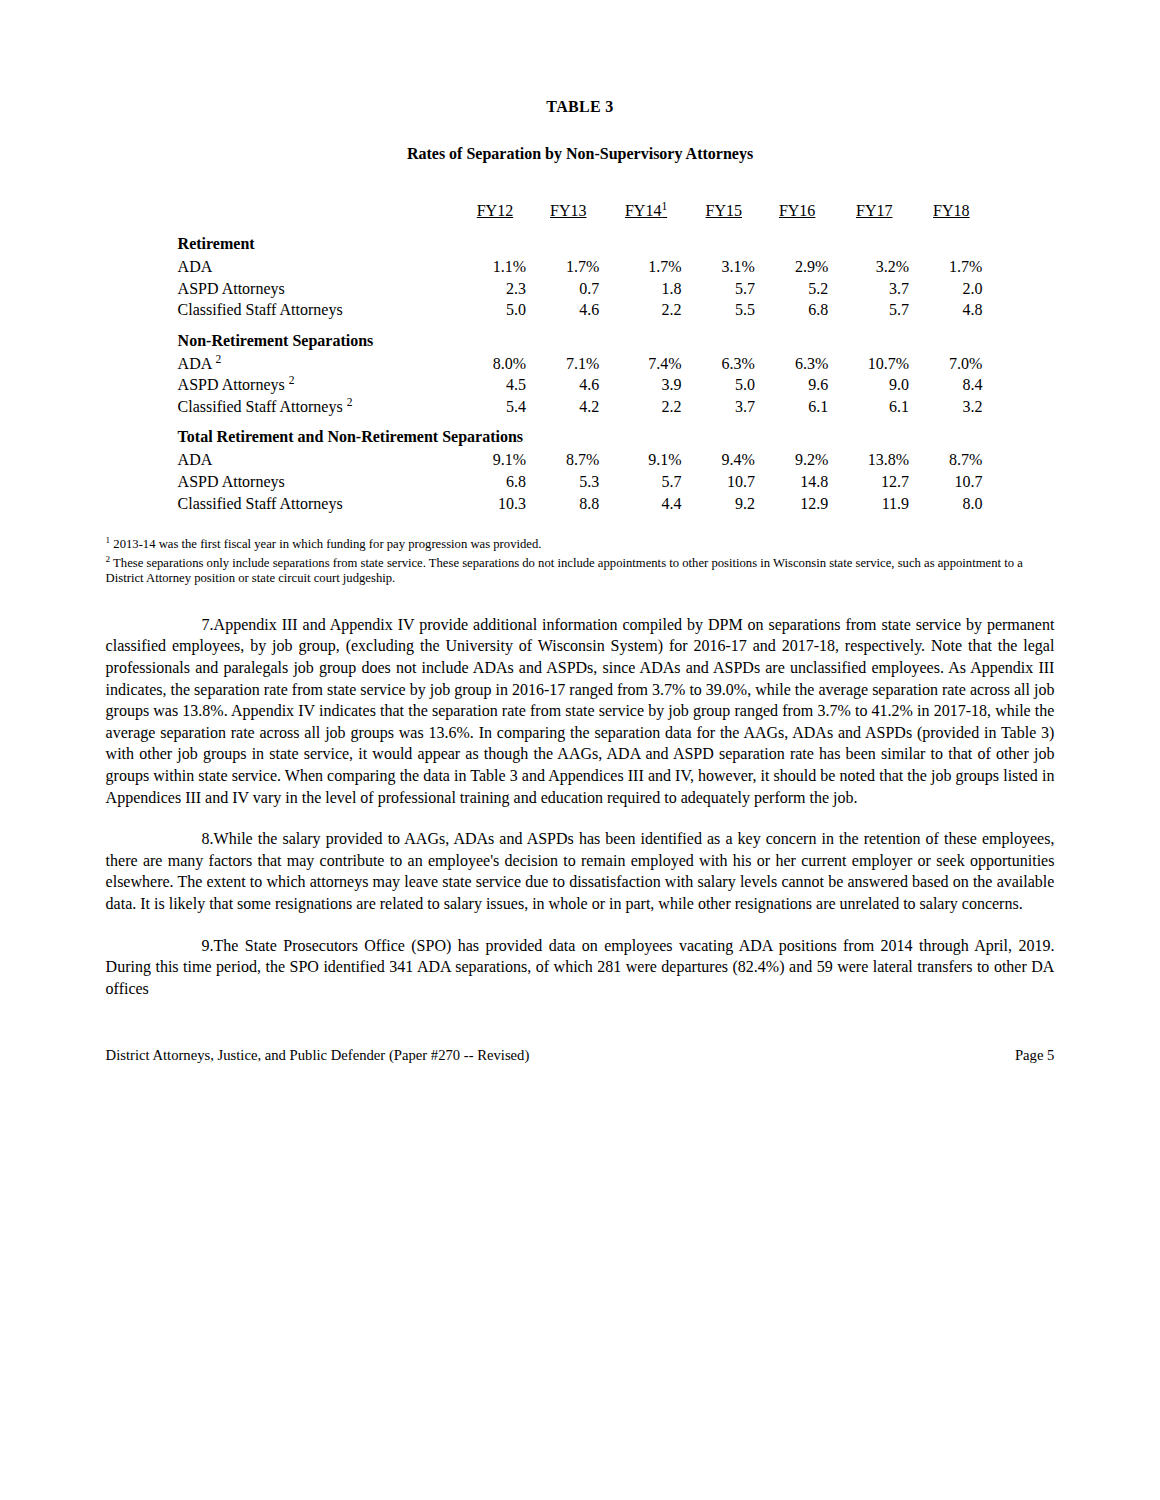TABLE 3
Rates of Separation by Non-Supervisory Attorneys
| | FY12 | FY13 | FY14 1 | FY15 | FY16 | FY17 | FY18 |
| --- | --- | --- | --- | --- | --- | --- | --- |
| Retirement |
| ADA | 1.1% | 1.7% | 1.7% | 3.1% | 2.9% | 3.2% | 1.7% |
| ASPD Attorneys | 2.3 | 0.7 | 1.8 | 5.7 | 5.2 | 3.7 | 2.0 |
| Classified Staff Attorneys | 5.0 | 4.6 | 2.2 | 5.5 | 6.8 | 5.7 | 4.8 |
| Non-Retirement Separations |
| ADA 2 | 8.0% | 7.1% | 7.4% | 6.3% | 6.3% | 10.7% | 7.0% |
| ASPD Attorneys 2 | 4.5 | 4.6 | 3.9 | 5.0 | 9.6 | 9.0 | 8.4 |
| Classified Staff Attorneys 2 | 5.4 | 4.2 | 2.2 | 3.7 | 6.1 | 6.1 | 3.2 |
| Total Retirement and Non-Retirement Separations |
| ADA | 9.1% | 8.7% | 9.1% | 9.4% | 9.2% | 13.8% | 8.7% |
| ASPD Attorneys | 6.8 | 5.3 | 5.7 | 10.7 | 14.8 | 12.7 | 10.7 |
| Classified Staff Attorneys | 10.3 | 8.8 | 4.4 | 9.2 | 12.9 | 11.9 | 8.0 |
1 2013-14 was the first fiscal year in which funding for pay progression was provided.
2 These separations only include separations from state service. These separations do not include appointments to other positions in Wisconsin state service, such as appointment to a District Attorney position or state circuit court judgeship.
7. Appendix III and Appendix IV provide additional information compiled by DPM on separations from state service by permanent classified employees, by job group, (excluding the University of Wisconsin System) for 2016-17 and 2017-18, respectively. Note that the legal professionals and paralegals job group does not include ADAs and ASPDs, since ADAs and ASPDs are unclassified employees. As Appendix III indicates, the separation rate from state service by job group in 2016-17 ranged from 3.7% to 39.0%, while the average separation rate across all job groups was 13.8%. Appendix IV indicates that the separation rate from state service by job group ranged from 3.7% to 41.2% in 2017-18, while the average separation rate across all job groups was 13.6%. In comparing the separation data for the AAGs, ADAs and ASPDs (provided in Table 3) with other job groups in state service, it would appear as though the AAGs, ADA and ASPD separation rate has been similar to that of other job groups within state service. When comparing the data in Table 3 and Appendices III and IV, however, it should be noted that the job groups listed in Appendices III and IV vary in the level of professional training and education required to adequately perform the job.
8. While the salary provided to AAGs, ADAs and ASPDs has been identified as a key concern in the retention of these employees, there are many factors that may contribute to an employee's decision to remain employed with his or her current employer or seek opportunities elsewhere. The extent to which attorneys may leave state service due to dissatisfaction with salary levels cannot be answered based on the available data. It is likely that some resignations are related to salary issues, in whole or in part, while other resignations are unrelated to salary concerns.
9. The State Prosecutors Office (SPO) has provided data on employees vacating ADA positions from 2014 through April, 2019. During this time period, the SPO identified 341 ADA separations, of which 281 were departures (82.4%) and 59 were lateral transfers to other DA offices
District Attorneys, Justice, and Public Defender (Paper #270 -- Revised) Page 5